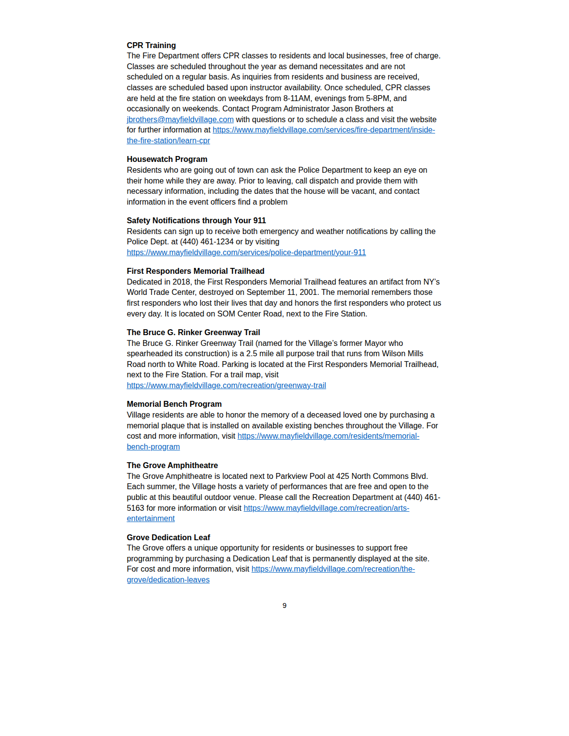CPR Training
The Fire Department offers CPR classes to residents and local businesses, free of charge. Classes are scheduled throughout the year as demand necessitates and are not scheduled on a regular basis. As inquiries from residents and business are received, classes are scheduled based upon instructor availability. Once scheduled, CPR classes are held at the fire station on weekdays from 8-11AM, evenings from 5-8PM, and occasionally on weekends. Contact Program Administrator Jason Brothers at jbrothers@mayfieldvillage.com with questions or to schedule a class and visit the website for further information at https://www.mayfieldvillage.com/services/fire-department/inside-the-fire-station/learn-cpr
Housewatch Program
Residents who are going out of town can ask the Police Department to keep an eye on their home while they are away. Prior to leaving, call dispatch and provide them with necessary information, including the dates that the house will be vacant, and contact information in the event officers find a problem
Safety Notifications through Your 911
Residents can sign up to receive both emergency and weather notifications by calling the Police Dept. at (440) 461-1234 or by visiting https://www.mayfieldvillage.com/services/police-department/your-911
First Responders Memorial Trailhead
Dedicated in 2018, the First Responders Memorial Trailhead features an artifact from NY’s World Trade Center, destroyed on September 11, 2001. The memorial remembers those first responders who lost their lives that day and honors the first responders who protect us every day. It is located on SOM Center Road, next to the Fire Station.
The Bruce G. Rinker Greenway Trail
The Bruce G. Rinker Greenway Trail (named for the Village’s former Mayor who spearheaded its construction) is a 2.5 mile all purpose trail that runs from Wilson Mills Road north to White Road. Parking is located at the First Responders Memorial Trailhead, next to the Fire Station. For a trail map, visit https://www.mayfieldvillage.com/recreation/greenway-trail
Memorial Bench Program
Village residents are able to honor the memory of a deceased loved one by purchasing a memorial plaque that is installed on available existing benches throughout the Village. For cost and more information, visit https://www.mayfieldvillage.com/residents/memorial-bench-program
The Grove Amphitheatre
The Grove Amphitheatre is located next to Parkview Pool at 425 North Commons Blvd. Each summer, the Village hosts a variety of performances that are free and open to the public at this beautiful outdoor venue. Please call the Recreation Department at (440) 461-5163 for more information or visit https://www.mayfieldvillage.com/recreation/arts-entertainment
Grove Dedication Leaf
The Grove offers a unique opportunity for residents or businesses to support free programming by purchasing a Dedication Leaf that is permanently displayed at the site. For cost and more information, visit https://www.mayfieldvillage.com/recreation/the-grove/dedication-leaves
9